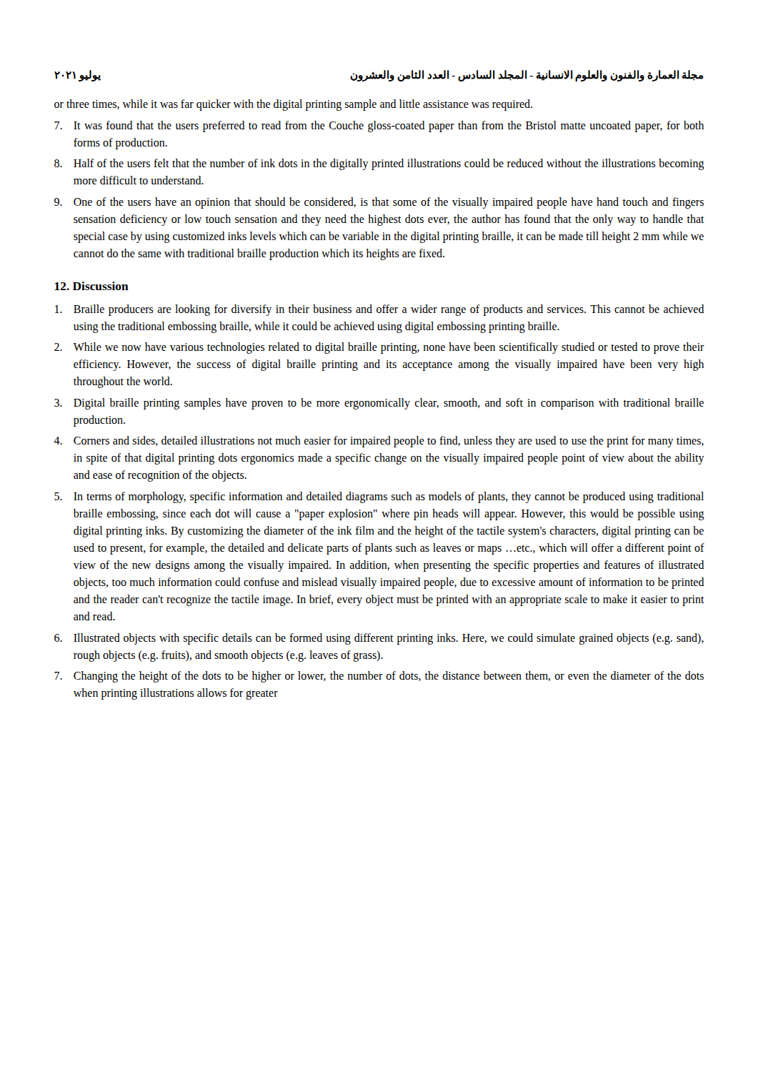مجلة العمارة والفنون والعلوم الانسانية - المجلد السادس - العدد الثامن والعشرون
يوليو ٢٠٢١
or three times, while it was far quicker with the digital printing sample and little assistance was required.
7. It was found that the users preferred to read from the Couche gloss-coated paper than from the Bristol matte uncoated paper, for both forms of production.
8. Half of the users felt that the number of ink dots in the digitally printed illustrations could be reduced without the illustrations becoming more difficult to understand.
9. One of the users have an opinion that should be considered, is that some of the visually impaired people have hand touch and fingers sensation deficiency or low touch sensation and they need the highest dots ever, the author has found that the only way to handle that special case by using customized inks levels which can be variable in the digital printing braille, it can be made till height 2 mm while we cannot do the same with traditional braille production which its heights are fixed.
12. Discussion
1. Braille producers are looking for diversify in their business and offer a wider range of products and services. This cannot be achieved using the traditional embossing braille, while it could be achieved using digital embossing printing braille.
2. While we now have various technologies related to digital braille printing, none have been scientifically studied or tested to prove their efficiency. However, the success of digital braille printing and its acceptance among the visually impaired have been very high throughout the world.
3. Digital braille printing samples have proven to be more ergonomically clear, smooth, and soft in comparison with traditional braille production.
4. Corners and sides, detailed illustrations not much easier for impaired people to find, unless they are used to use the print for many times, in spite of that digital printing dots ergonomics made a specific change on the visually impaired people point of view about the ability and ease of recognition of the objects.
5. In terms of morphology, specific information and detailed diagrams such as models of plants, they cannot be produced using traditional braille embossing, since each dot will cause a "paper explosion" where pin heads will appear. However, this would be possible using digital printing inks. By customizing the diameter of the ink film and the height of the tactile system's characters, digital printing can be used to present, for example, the detailed and delicate parts of plants such as leaves or maps …etc., which will offer a different point of view of the new designs among the visually impaired. In addition, when presenting the specific properties and features of illustrated objects, too much information could confuse and mislead visually impaired people, due to excessive amount of information to be printed and the reader can't recognize the tactile image. In brief, every object must be printed with an appropriate scale to make it easier to print and read.
6. Illustrated objects with specific details can be formed using different printing inks. Here, we could simulate grained objects (e.g. sand), rough objects (e.g. fruits), and smooth objects (e.g. leaves of grass).
7. Changing the height of the dots to be higher or lower, the number of dots, the distance between them, or even the diameter of the dots when printing illustrations allows for greater